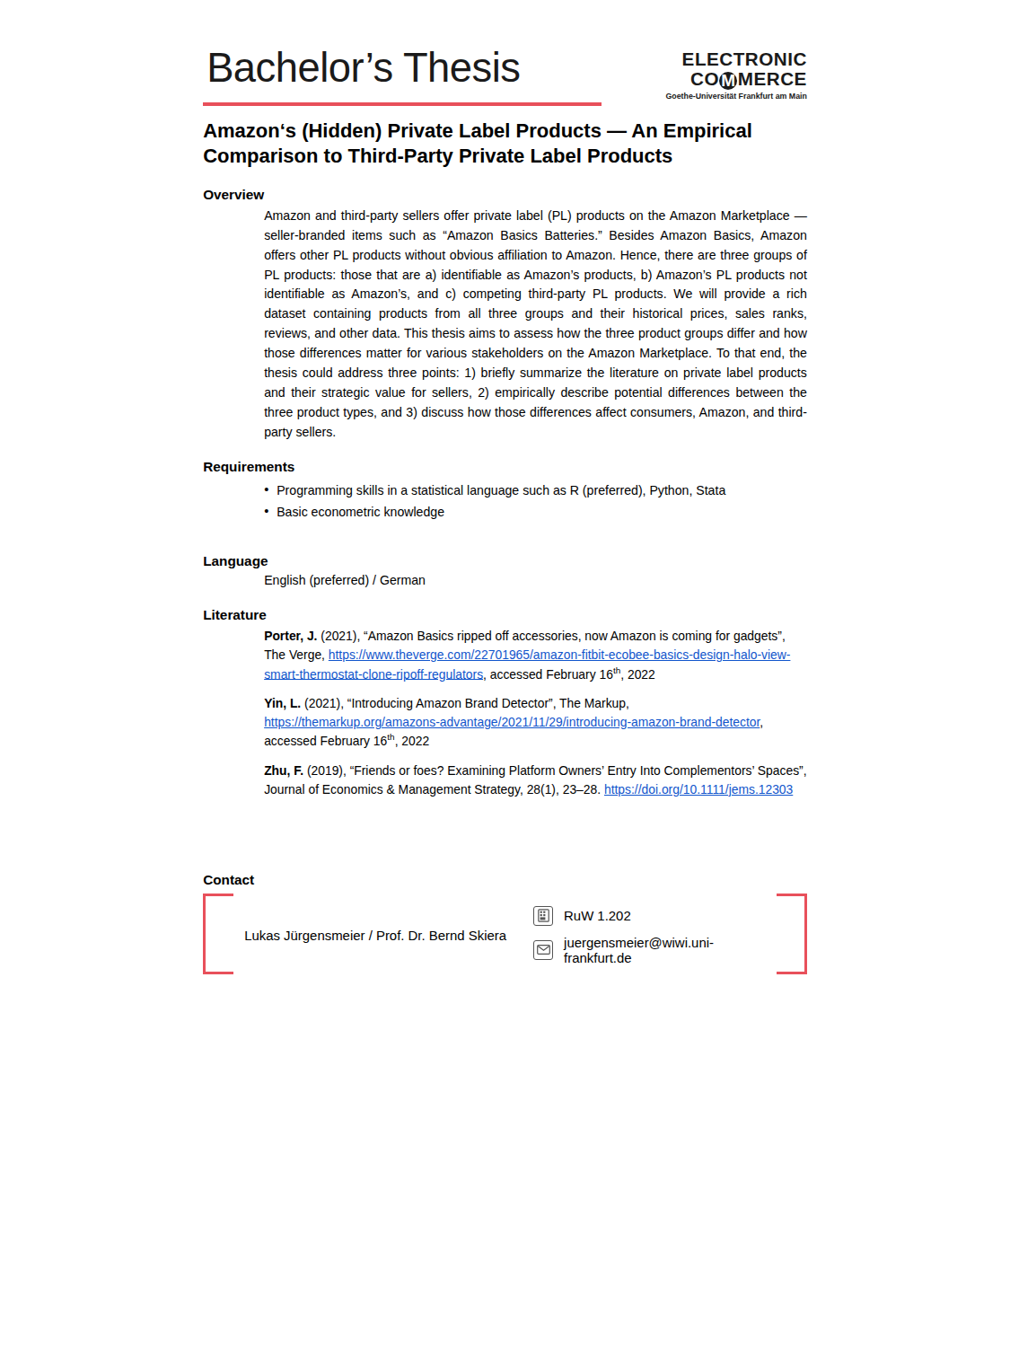Bachelor’s Thesis
ELECTRONIC
COMMERCE
Goethe-Universität Frankfurt am Main
Amazon‘s (Hidden) Private Label Products — An Empirical Comparison to Third-Party Private Label Products
Overview
Amazon and third-party sellers offer private label (PL) products on the Amazon Marketplace — seller-branded items such as “Amazon Basics Batteries.” Besides Amazon Basics, Amazon offers other PL products without obvious affiliation to Amazon. Hence, there are three groups of PL products: those that are a) identifiable as Amazon’s products, b) Amazon’s PL products not identifiable as Amazon’s, and c) competing third-party PL products. We will provide a rich dataset containing products from all three groups and their historical prices, sales ranks, reviews, and other data. This thesis aims to assess how the three product groups differ and how those differences matter for various stakeholders on the Amazon Marketplace. To that end, the thesis could address three points: 1) briefly summarize the literature on private label products and their strategic value for sellers, 2) empirically describe potential differences between the three product types, and 3) discuss how those differences affect consumers, Amazon, and third-party sellers.
Requirements
Programming skills in a statistical language such as R (preferred), Python, Stata
Basic econometric knowledge
Language
English (preferred) / German
Literature
Porter, J. (2021), “Amazon Basics ripped off accessories, now Amazon is coming for gadgets”, The Verge, https://www.theverge.com/22701965/amazon-fitbit-ecobee-basics-design-halo-view-smart-thermostat-clone-ripoff-regulators, accessed February 16th, 2022
Yin, L. (2021), “Introducing Amazon Brand Detector”, The Markup, https://themarkup.org/amazons-advantage/2021/11/29/introducing-amazon-brand-detector, accessed February 16th, 2022
Zhu, F. (2019), “Friends or foes? Examining Platform Owners’ Entry Into Complementors’ Spaces”, Journal of Economics & Management Strategy, 28(1), 23–28. https://doi.org/10.1111/jems.12303
Contact
Lukas Jürgensmeier / Prof. Dr. Bernd Skiera
RuW 1.202
juergensmeier@wiwi.uni-frankfurt.de